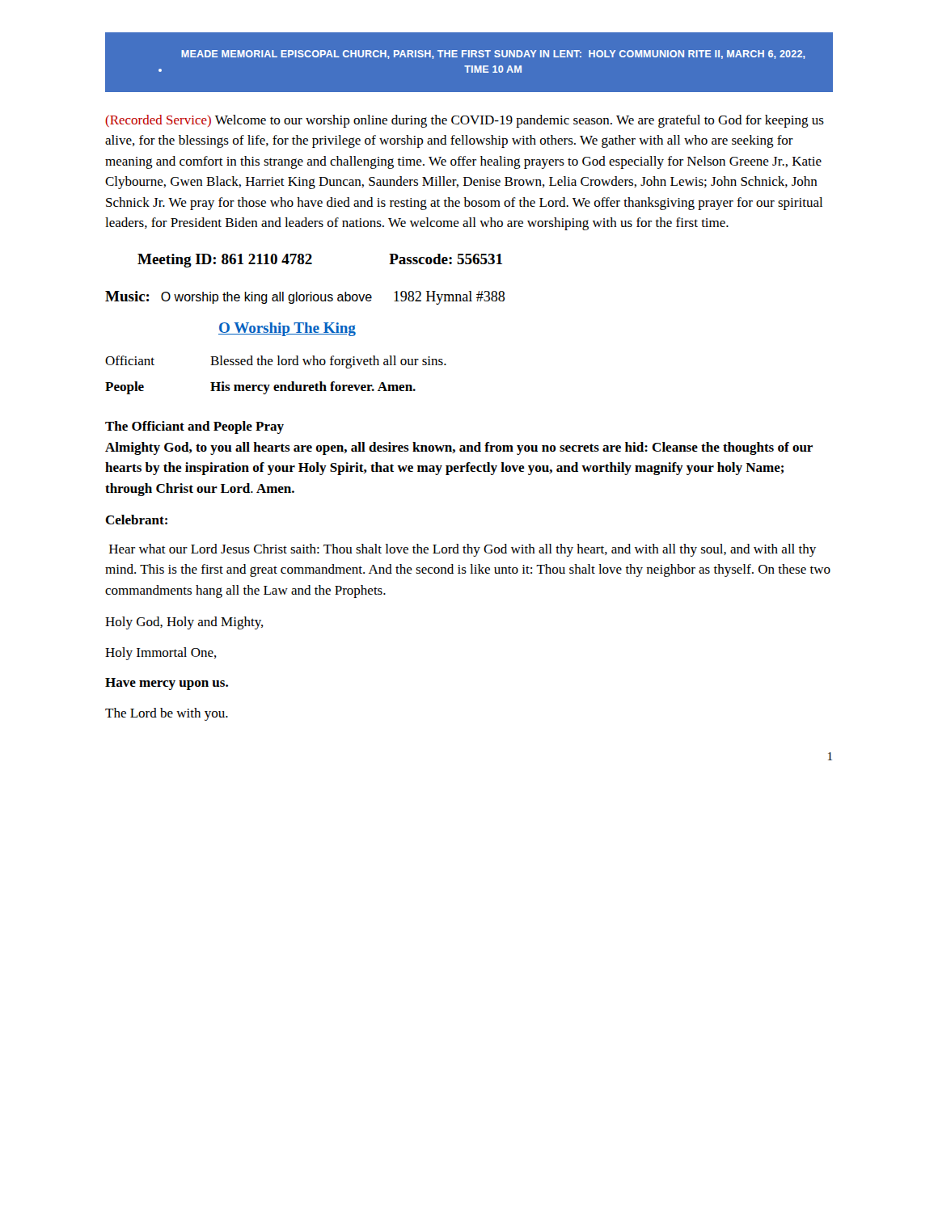MEADE MEMORIAL EPISCOPAL CHURCH, PARISH, THE FIRST SUNDAY IN LENT: HOLY COMMUNION RITE II, MARCH 6, 2022, TIME 10 AM
(Recorded Service) Welcome to our worship online during the COVID-19 pandemic season. We are grateful to God for keeping us alive, for the blessings of life, for the privilege of worship and fellowship with others. We gather with all who are seeking for meaning and comfort in this strange and challenging time. We offer healing prayers to God especially for Nelson Greene Jr., Katie Clybourne, Gwen Black, Harriet King Duncan, Saunders Miller, Denise Brown, Lelia Crowders, John Lewis; John Schnick, John Schnick Jr. We pray for those who have died and is resting at the bosom of the Lord. We offer thanksgiving prayer for our spiritual leaders, for President Biden and leaders of nations. We welcome all who are worshiping with us for the first time.
Meeting ID: 861 2110 4782 Passcode: 556531
Music: O worship the king all glorious above 1982 Hymnal #388
O Worship The King
Officiant Blessed the lord who forgiveth all our sins.
People His mercy endureth forever. Amen.
The Officiant and People Pray
Almighty God, to you all hearts are open, all desires known, and from you no secrets are hid: Cleanse the thoughts of our hearts by the inspiration of your Holy Spirit, that we may perfectly love you, and worthily magnify your holy Name; through Christ our Lord. Amen.
Celebrant:
Hear what our Lord Jesus Christ saith: Thou shalt love the Lord thy God with all thy heart, and with all thy soul, and with all thy mind. This is the first and great commandment. And the second is like unto it: Thou shalt love thy neighbor as thyself. On these two commandments hang all the Law and the Prophets.
Holy God, Holy and Mighty,
Holy Immortal One,
Have mercy upon us.
The Lord be with you.
1